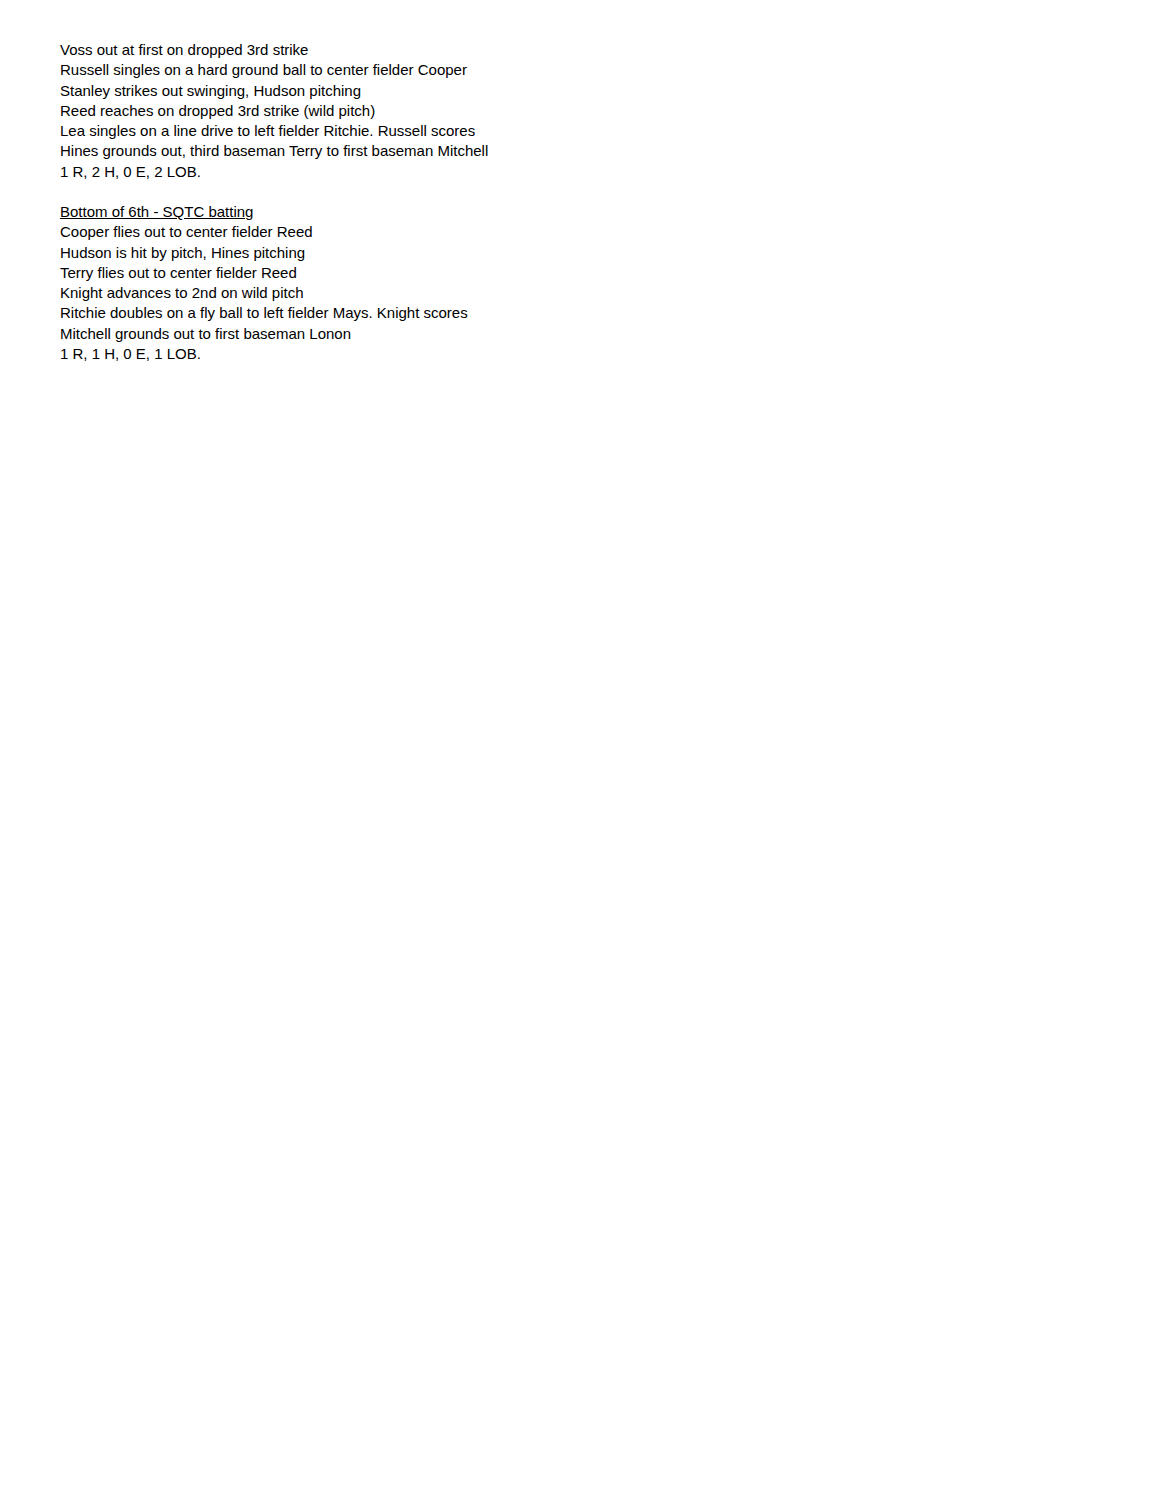Voss out at first on dropped 3rd strike
Russell singles on a hard ground ball to center fielder Cooper
Stanley strikes out swinging, Hudson pitching
Reed reaches on dropped 3rd strike (wild pitch)
Lea singles on a line drive to left fielder Ritchie. Russell scores
Hines grounds out, third baseman Terry to first baseman Mitchell
1 R, 2 H, 0 E, 2 LOB.
Bottom of 6th - SQTC batting
Cooper flies out to center fielder Reed
Hudson is hit by pitch, Hines pitching
Terry flies out to center fielder Reed
Knight advances to 2nd on wild pitch
Ritchie doubles on a fly ball to left fielder Mays. Knight scores
Mitchell grounds out to first baseman Lonon
1 R, 1 H, 0 E, 1 LOB.